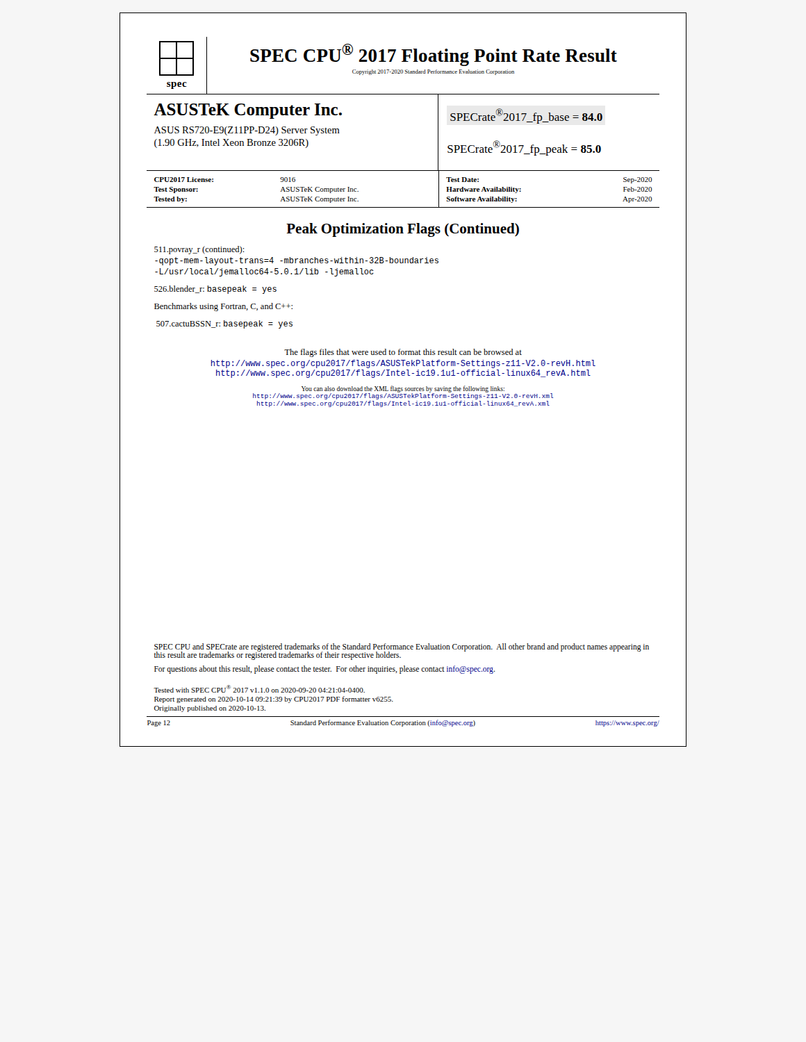spec
SPEC CPU® 2017 Floating Point Rate Result
Copyright 2017-2020 Standard Performance Evaluation Corporation
ASUSTeK Computer Inc.
ASUS RS720-E9(Z11PP-D24) Server System
(1.90 GHz, Intel Xeon Bronze 3206R)
SPECrate®2017_fp_base = 84.0
SPECrate®2017_fp_peak = 85.0
| CPU2017 License: | 9016 |
| Test Sponsor: | ASUSTeK Computer Inc. |
| Tested by: | ASUSTeK Computer Inc. |
| Test Date: | Sep-2020 |
| Hardware Availability: | Feb-2020 |
| Software Availability: | Apr-2020 |
Peak Optimization Flags (Continued)
511.povray_r (continued):
-qopt-mem-layout-trans=4 -mbranches-within-32B-boundaries
-L/usr/local/jemalloc64-5.0.1/lib -ljemalloc
526.blender_r: basepeak = yes
Benchmarks using Fortran, C, and C++:
507.cactuBSSN_r: basepeak = yes
The flags files that were used to format this result can be browsed at
http://www.spec.org/cpu2017/flags/ASUSTekPlatform-Settings-z11-V2.0-revH.html
http://www.spec.org/cpu2017/flags/Intel-ic19.1u1-official-linux64_revA.html
You can also download the XML flags sources by saving the following links:
http://www.spec.org/cpu2017/flags/ASUSTekPlatform-Settings-z11-V2.0-revH.xml
http://www.spec.org/cpu2017/flags/Intel-ic19.1u1-official-linux64_revA.xml
SPEC CPU and SPECrate are registered trademarks of the Standard Performance Evaluation Corporation. All other brand and product names appearing in this result are trademarks or registered trademarks of their respective holders.
For questions about this result, please contact the tester. For other inquiries, please contact info@spec.org.
Tested with SPEC CPU® 2017 v1.1.0 on 2020-09-20 04:21:04-0400.
Report generated on 2020-10-14 09:21:39 by CPU2017 PDF formatter v6255.
Originally published on 2020-10-13.
Page 12
Standard Performance Evaluation Corporation (info@spec.org)
https://www.spec.org/